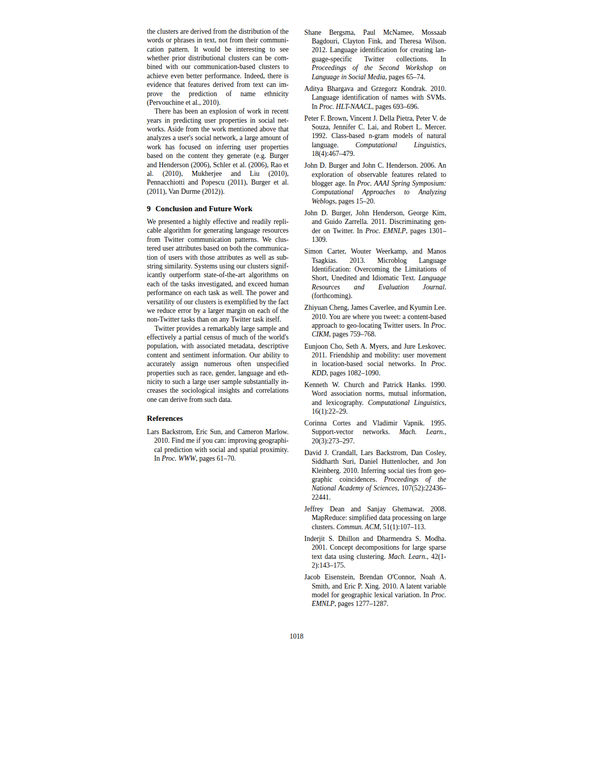the clusters are derived from the distribution of the words or phrases in text, not from their communication pattern. It would be interesting to see whether prior distributional clusters can be combined with our communication-based clusters to achieve even better performance. Indeed, there is evidence that features derived from text can improve the prediction of name ethnicity (Pervouchine et al., 2010).
There has been an explosion of work in recent years in predicting user properties in social networks. Aside from the work mentioned above that analyzes a user's social network, a large amount of work has focused on inferring user properties based on the content they generate (e.g. Burger and Henderson (2006), Schler et al. (2006), Rao et al. (2010), Mukherjee and Liu (2010), Pennacchiotti and Popescu (2011), Burger et al. (2011), Van Durme (2012)).
9 Conclusion and Future Work
We presented a highly effective and readily replicable algorithm for generating language resources from Twitter communication patterns. We clustered user attributes based on both the communication of users with those attributes as well as substring similarity. Systems using our clusters significantly outperform state-of-the-art algorithms on each of the tasks investigated, and exceed human performance on each task as well. The power and versatility of our clusters is exemplified by the fact we reduce error by a larger margin on each of the non-Twitter tasks than on any Twitter task itself.
Twitter provides a remarkably large sample and effectively a partial census of much of the world's population, with associated metadata, descriptive content and sentiment information. Our ability to accurately assign numerous often unspecified properties such as race, gender, language and ethnicity to such a large user sample substantially increases the sociological insights and correlations one can derive from such data.
References
Lars Backstrom, Eric Sun, and Cameron Marlow. 2010. Find me if you can: improving geographical prediction with social and spatial proximity. In Proc. WWW, pages 61–70.
Shane Bergsma, Paul McNamee, Mossaab Bagdouri, Clayton Fink, and Theresa Wilson. 2012. Language identification for creating language-specific Twitter collections. In Proceedings of the Second Workshop on Language in Social Media, pages 65–74.
Aditya Bhargava and Grzegorz Kondrak. 2010. Language identification of names with SVMs. In Proc. HLT-NAACL, pages 693–696.
Peter F. Brown, Vincent J. Della Pietra, Peter V. de Souza, Jennifer C. Lai, and Robert L. Mercer. 1992. Class-based n-gram models of natural language. Computational Linguistics, 18(4):467–479.
John D. Burger and John C. Henderson. 2006. An exploration of observable features related to blogger age. In Proc. AAAI Spring Symposium: Computational Approaches to Analyzing Weblogs, pages 15–20.
John D. Burger, John Henderson, George Kim, and Guido Zarrella. 2011. Discriminating gender on Twitter. In Proc. EMNLP, pages 1301–1309.
Simon Carter, Wouter Weerkamp, and Manos Tsagkias. 2013. Microblog Language Identification: Overcoming the Limitations of Short, Unedited and Idiomatic Text. Language Resources and Evaluation Journal. (forthcoming).
Zhiyuan Cheng, James Caverlee, and Kyumin Lee. 2010. You are where you tweet: a content-based approach to geo-locating Twitter users. In Proc. CIKM, pages 759–768.
Eunjoon Cho, Seth A. Myers, and Jure Leskovec. 2011. Friendship and mobility: user movement in location-based social networks. In Proc. KDD, pages 1082–1090.
Kenneth W. Church and Patrick Hanks. 1990. Word association norms, mutual information, and lexicography. Computational Linguistics, 16(1):22–29.
Corinna Cortes and Vladimir Vapnik. 1995. Support-vector networks. Mach. Learn., 20(3):273–297.
David J. Crandall, Lars Backstrom, Dan Cosley, Siddharth Suri, Daniel Huttenlocher, and Jon Kleinberg. 2010. Inferring social ties from geographic coincidences. Proceedings of the National Academy of Sciences, 107(52):22436–22441.
Jeffrey Dean and Sanjay Ghemawat. 2008. MapReduce: simplified data processing on large clusters. Commun. ACM, 51(1):107–113.
Inderjit S. Dhillon and Dharmendra S. Modha. 2001. Concept decompositions for large sparse text data using clustering. Mach. Learn., 42(1-2):143–175.
Jacob Eisenstein, Brendan O'Connor, Noah A. Smith, and Eric P. Xing. 2010. A latent variable model for geographic lexical variation. In Proc. EMNLP, pages 1277–1287.
1018